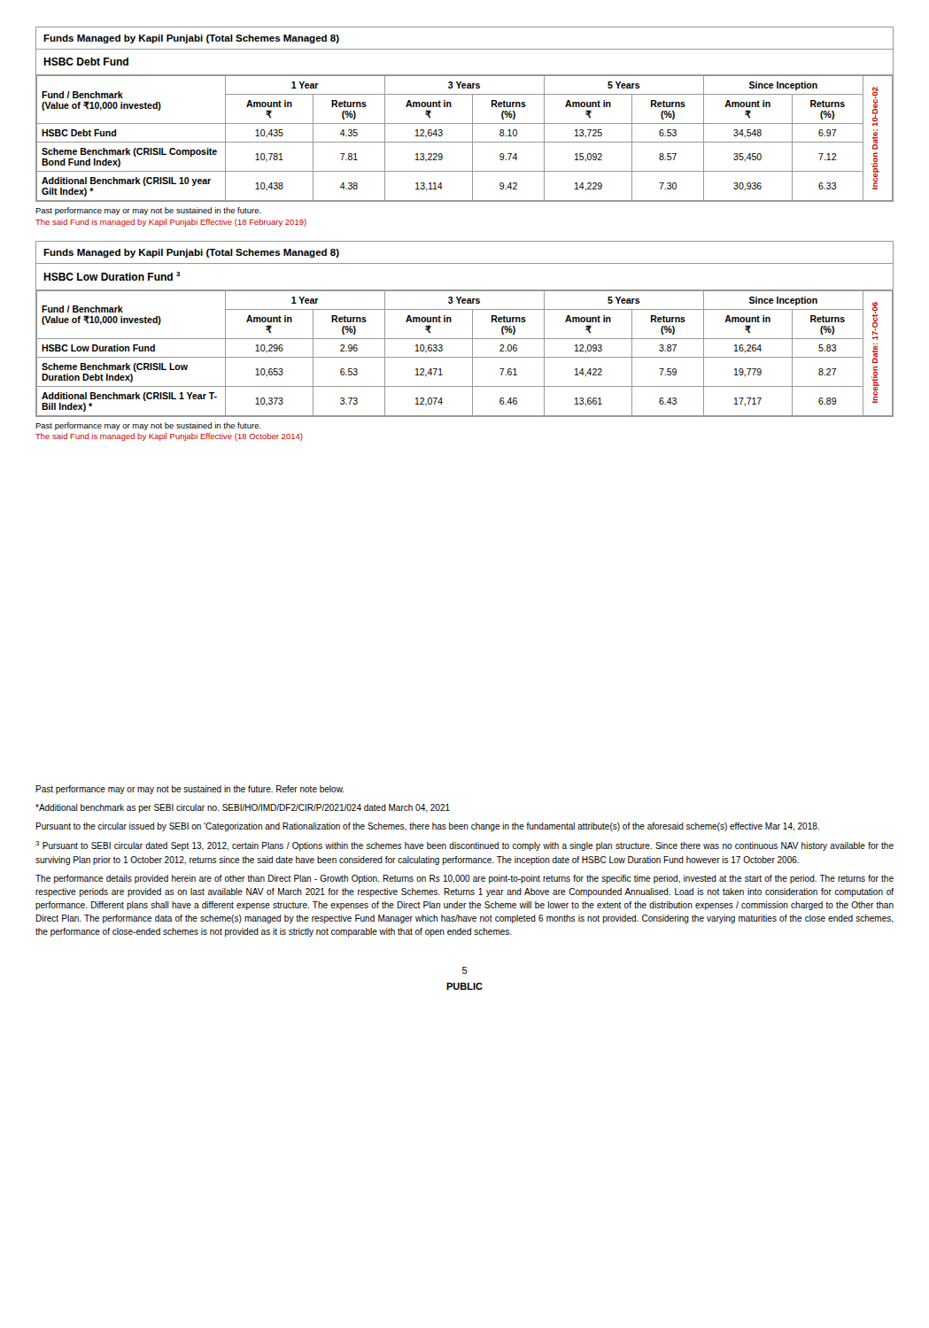Funds Managed by Kapil Punjabi (Total Schemes Managed 8)
HSBC Debt Fund
| Fund / Benchmark (Value of ₹10,000 invested) | 1 Year | 3 Years | 5 Years | Since Inception | Inception Date: 10-Dec-02 |
| Amount in ₹ | Returns (%) | Amount in ₹ | Returns (%) | Amount in ₹ | Returns (%) | Amount in ₹ | Returns (%) |
| HSBC Debt Fund | 10,435 | 4.35 | 12,643 | 8.10 | 13,725 | 6.53 | 34,548 | 6.97 |
| Scheme Benchmark (CRISIL Composite Bond Fund Index) | 10,781 | 7.81 | 13,229 | 9.74 | 15,092 | 8.57 | 35,450 | 7.12 |
| Additional Benchmark (CRISIL 10 year Gilt Index) * | 10,438 | 4.38 | 13,114 | 9.42 | 14,229 | 7.30 | 30,936 | 6.33 |
Past performance may or may not be sustained in the future.
The said Fund is managed by Kapil Punjabi Effective (18 February 2019)
Funds Managed by Kapil Punjabi (Total Schemes Managed 8)
HSBC Low Duration Fund 3
| Fund / Benchmark (Value of ₹10,000 invested) | 1 Year | 3 Years | 5 Years | Since Inception | Inception Date: 17-Oct-06 |
| Amount in ₹ | Returns (%) | Amount in ₹ | Returns (%) | Amount in ₹ | Returns (%) | Amount in ₹ | Returns (%) |
| HSBC Low Duration Fund | 10,296 | 2.96 | 10,633 | 2.06 | 12,093 | 3.87 | 16,264 | 5.83 |
| Scheme Benchmark (CRISIL Low Duration Debt Index) | 10,653 | 6.53 | 12,471 | 7.61 | 14,422 | 7.59 | 19,779 | 8.27 |
| Additional Benchmark (CRISIL 1 Year T-Bill Index) * | 10,373 | 3.73 | 12,074 | 6.46 | 13,661 | 6.43 | 17,717 | 6.89 |
Past performance may or may not be sustained in the future.
The said Fund is managed by Kapil Punjabi Effective (18 October 2014)
Past performance may or may not be sustained in the future. Refer note below.
*Additional benchmark as per SEBI circular no. SEBI/HO/IMD/DF2/CIR/P/2021/024 dated March 04, 2021
Pursuant to the circular issued by SEBI on 'Categorization and Rationalization of the Schemes, there has been change in the fundamental attribute(s) of the aforesaid scheme(s) effective Mar 14, 2018.
3 Pursuant to SEBI circular dated Sept 13, 2012, certain Plans / Options within the schemes have been discontinued to comply with a single plan structure. Since there was no continuous NAV history available for the surviving Plan prior to 1 October 2012, returns since the said date have been considered for calculating performance. The inception date of HSBC Low Duration Fund however is 17 October 2006.
The performance details provided herein are of other than Direct Plan - Growth Option. Returns on Rs 10,000 are point-to-point returns for the specific time period, invested at the start of the period. The returns for the respective periods are provided as on last available NAV of March 2021 for the respective Schemes. Returns 1 year and Above are Compounded Annualised. Load is not taken into consideration for computation of performance. Different plans shall have a different expense structure. The expenses of the Direct Plan under the Scheme will be lower to the extent of the distribution expenses / commission charged to the Other than Direct Plan. The performance data of the scheme(s) managed by the respective Fund Manager which has/have not completed 6 months is not provided. Considering the varying maturities of the close ended schemes, the performance of close-ended schemes is not provided as it is strictly not comparable with that of open ended schemes.
5
PUBLIC